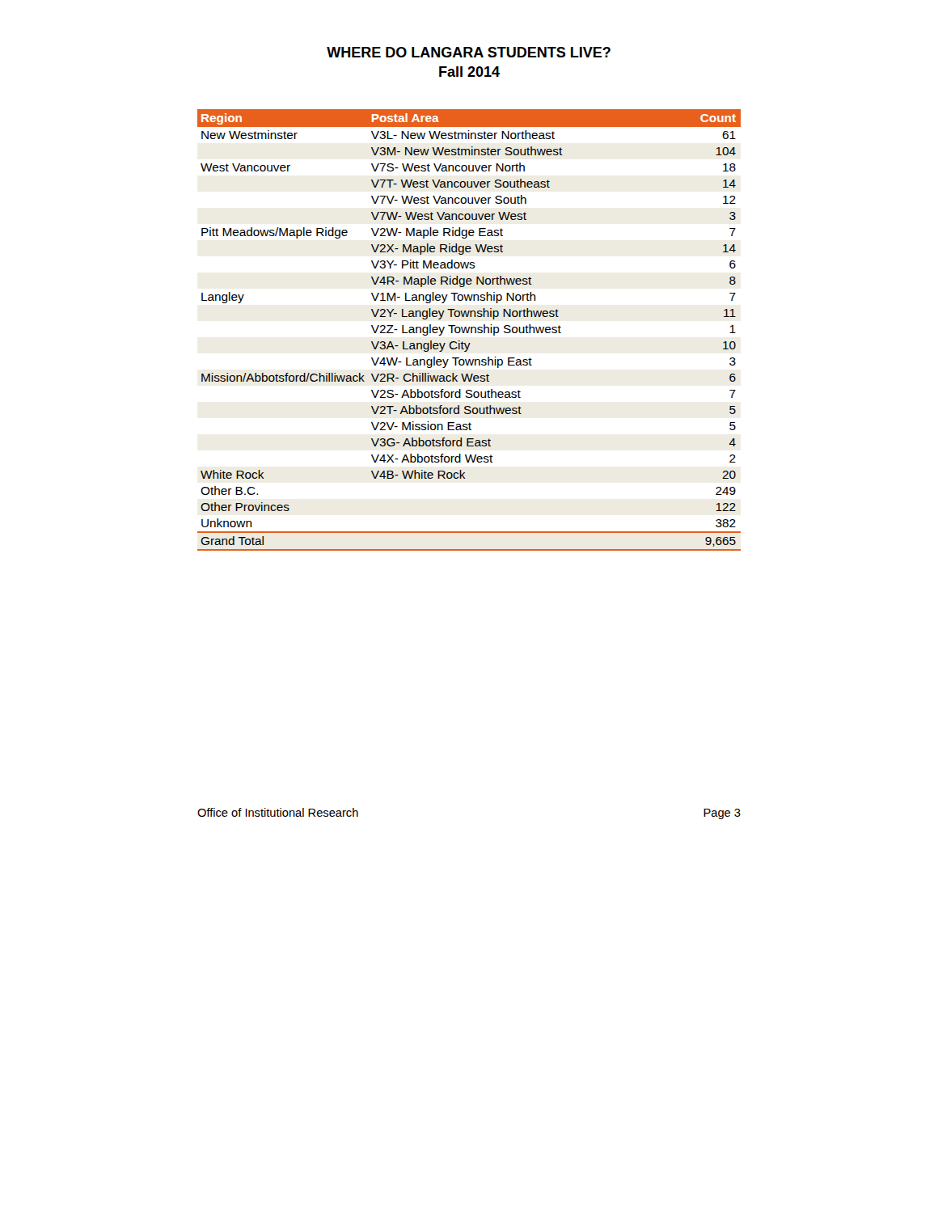WHERE DO LANGARA STUDENTS LIVE?Fall 2014
| Region | Postal Area | Count |
| --- | --- | --- |
| New Westminster | V3L- New Westminster Northeast | 61 |
| | V3M- New Westminster Southwest | 104 |
| West Vancouver | V7S- West Vancouver North | 18 |
| | V7T- West Vancouver Southeast | 14 |
| | V7V- West Vancouver South | 12 |
| | V7W- West Vancouver West | 3 |
| Pitt Meadows/Maple Ridge | V2W- Maple Ridge East | 7 |
| | V2X- Maple Ridge West | 14 |
| | V3Y- Pitt Meadows | 6 |
| | V4R- Maple Ridge Northwest | 8 |
| Langley | V1M- Langley Township North | 7 |
| | V2Y- Langley Township Northwest | 11 |
| | V2Z- Langley Township Southwest | 1 |
| | V3A- Langley City | 10 |
| | V4W- Langley Township East | 3 |
| Mission/Abbotsford/Chilliwack | V2R- Chilliwack West | 6 |
| | V2S- Abbotsford Southeast | 7 |
| | V2T- Abbotsford Southwest | 5 |
| | V2V- Mission East | 5 |
| | V3G- Abbotsford East | 4 |
| | V4X- Abbotsford West | 2 |
| White Rock | V4B- White Rock | 20 |
| Other B.C. | | 249 |
| Other Provinces | | 122 |
| Unknown | | 382 |
| Grand Total | | 9,665 |
Office of Institutional Research Page 3